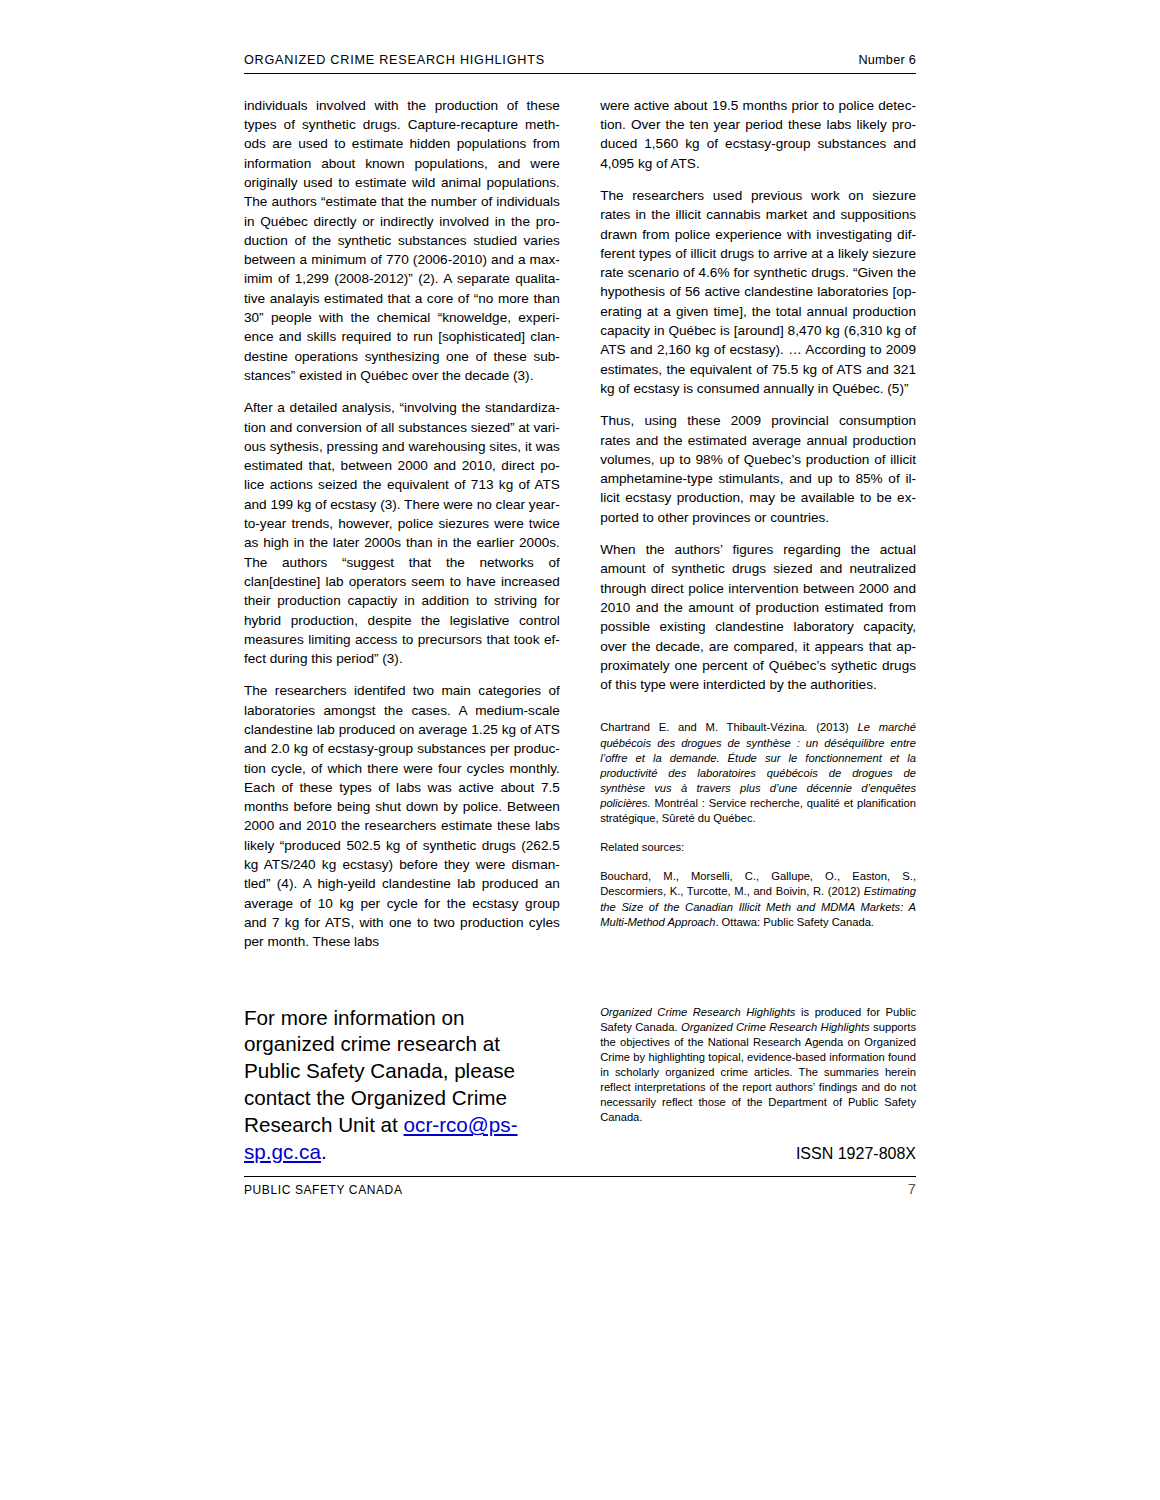Organized Crime Research Highlights
Number 6
individuals involved with the production of these types of synthetic drugs. Capture-recapture methods are used to estimate hidden populations from information about known populations, and were originally used to estimate wild animal populations. The authors “estimate that the number of individuals in Québec directly or indirectly involved in the production of the synthetic substances studied varies between a minimum of 770 (2006-2010) and a maximim of 1,299 (2008-2012)” (2). A separate qualitative analayis estimated that a core of “no more than 30” people with the chemical “knoweldge, experience and skills required to run [sophisticated] clandestine operations synthesizing one of these substances” existed in Québec over the decade (3).
After a detailed analysis, “involving the standardization and conversion of all substances siezed” at various sythesis, pressing and warehousing sites, it was estimated that, between 2000 and 2010, direct police actions seized the equivalent of 713 kg of ATS and 199 kg of ecstasy (3). There were no clear year-to-year trends, however, police siezures were twice as high in the later 2000s than in the earlier 2000s. The authors “suggest that the networks of clan[destine] lab operators seem to have increased their production capactiy in addition to striving for hybrid production, despite the legislative control measures limiting access to precursors that took effect during this period” (3).
The researchers identifed two main categories of laboratories amongst the cases. A medium-scale clandestine lab produced on average 1.25 kg of ATS and 2.0 kg of ecstasy-group substances per production cycle, of which there were four cycles monthly. Each of these types of labs was active about 7.5 months before being shut down by police. Between 2000 and 2010 the researchers estimate these labs likely “produced 502.5 kg of synthetic drugs (262.5 kg ATS/240 kg ecstasy) before they were dismantled” (4). A high-yeild clandestine lab produced an average of 10 kg per cycle for the ecstasy group and 7 kg for ATS, with one to two production cyles per month. These labs
were active about 19.5 months prior to police detection. Over the ten year period these labs likely produced 1,560 kg of ecstasy-group substances and 4,095 kg of ATS.
The researchers used previous work on siezure rates in the illicit cannabis market and suppositions drawn from police experience with investigating different types of illicit drugs to arrive at a likely siezure rate scenario of 4.6% for synthetic drugs. “Given the hypothesis of 56 active clandestine laboratories [operating at a given time], the total annual production capacity in Québec is [around] 8,470 kg (6,310 kg of ATS and 2,160 kg of ecstasy). … According to 2009 estimates, the equivalent of 75.5 kg of ATS and 321 kg of ecstasy is consumed annually in Québec. (5)”
Thus, using these 2009 provincial consumption rates and the estimated average annual production volumes, up to 98% of Quebec’s production of illicit amphetamine-type stimulants, and up to 85% of illicit ecstasy production, may be available to be exported to other provinces or countries.
When the authors’ figures regarding the actual amount of synthetic drugs siezed and neutralized through direct police intervention between 2000 and 2010 and the amount of production estimated from possible existing clandestine laboratory capacity, over the decade, are compared, it appears that approximately one percent of Québec’s sythetic drugs of this type were interdicted by the authorities.
Chartrand E. and M. Thibault-Vézina. (2013) Le marché québécois des drogues de synthèse : un déséquilibre entre l’offre et la demande. Étude sur le fonctionnement et la productivité des laboratoires québécois de drogues de synthèse vus à travers plus d’une décennie d’enquêtes policières. Montréal : Service recherche, qualité et planification stratégique, Sûreté du Québec.
Related sources:
Bouchard, M., Morselli, C., Gallupe, O., Easton, S., Descormiers, K., Turcotte, M., and Boivin, R. (2012) Estimating the Size of the Canadian Illicit Meth and MDMA Markets: A Multi-Method Approach. Ottawa: Public Safety Canada.
For more information on organized crime research at Public Safety Canada, please contact the Organized Crime Research Unit at ocr-rco@ps-sp.gc.ca.
Organized Crime Research Highlights is produced for Public Safety Canada. Organized Crime Research Highlights supports the objectives of the National Research Agenda on Organized Crime by highlighting topical, evidence-based information found in scholarly organized crime articles. The summaries herein reflect interpretations of the report authors’ findings and do not necessarily reflect those of the Department of Public Safety Canada.
ISSN 1927-808X
Public Safety Canada
7